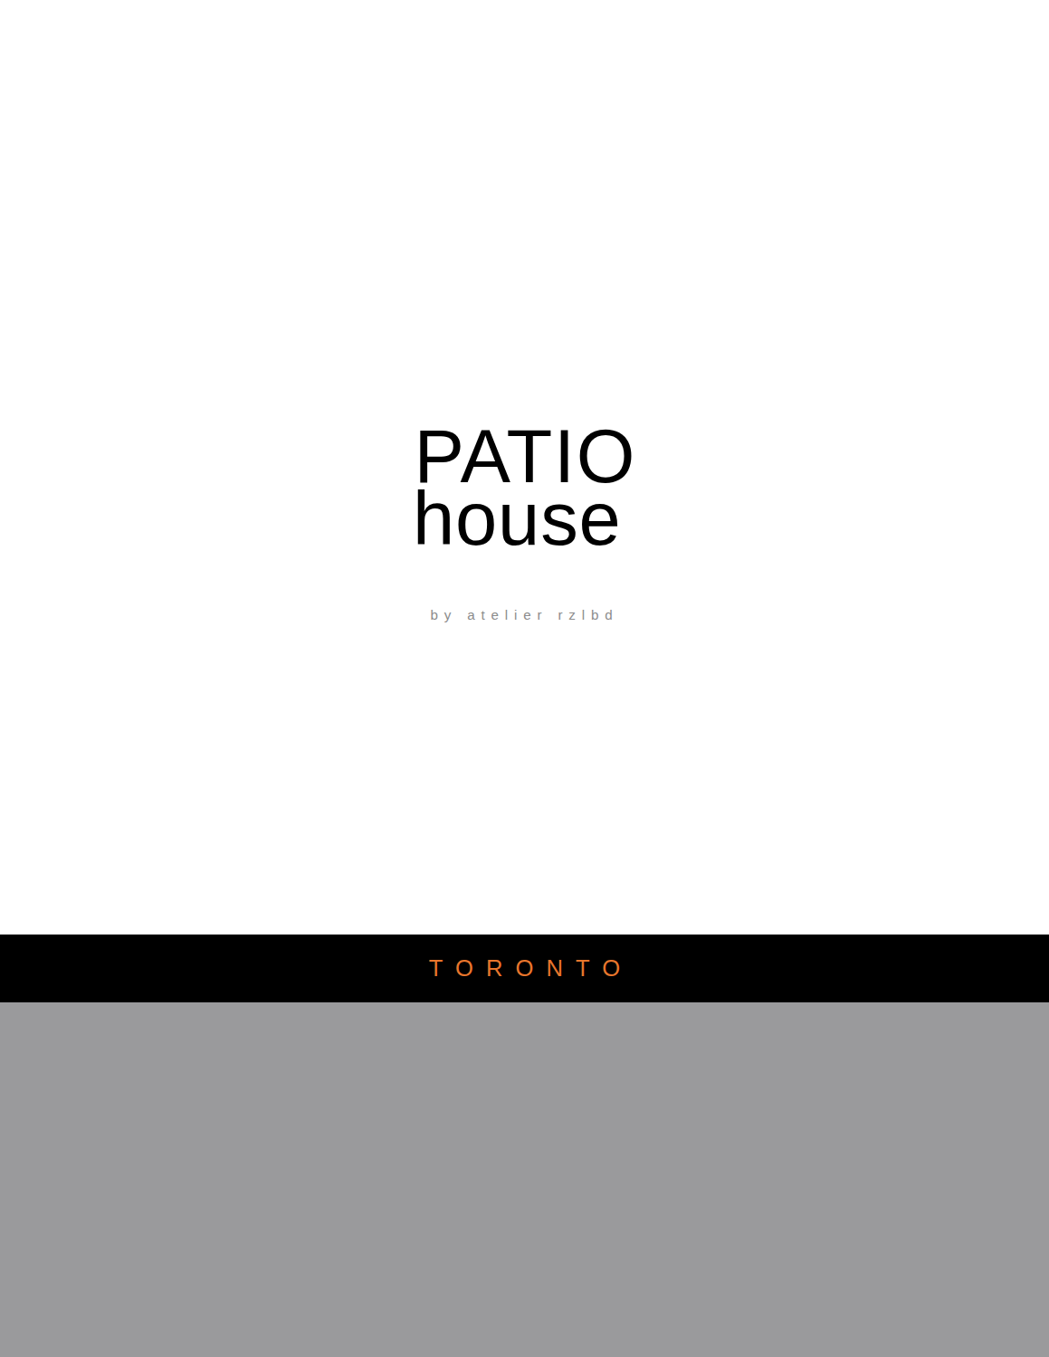PATIO house
by atelier rzlbd
Toronto